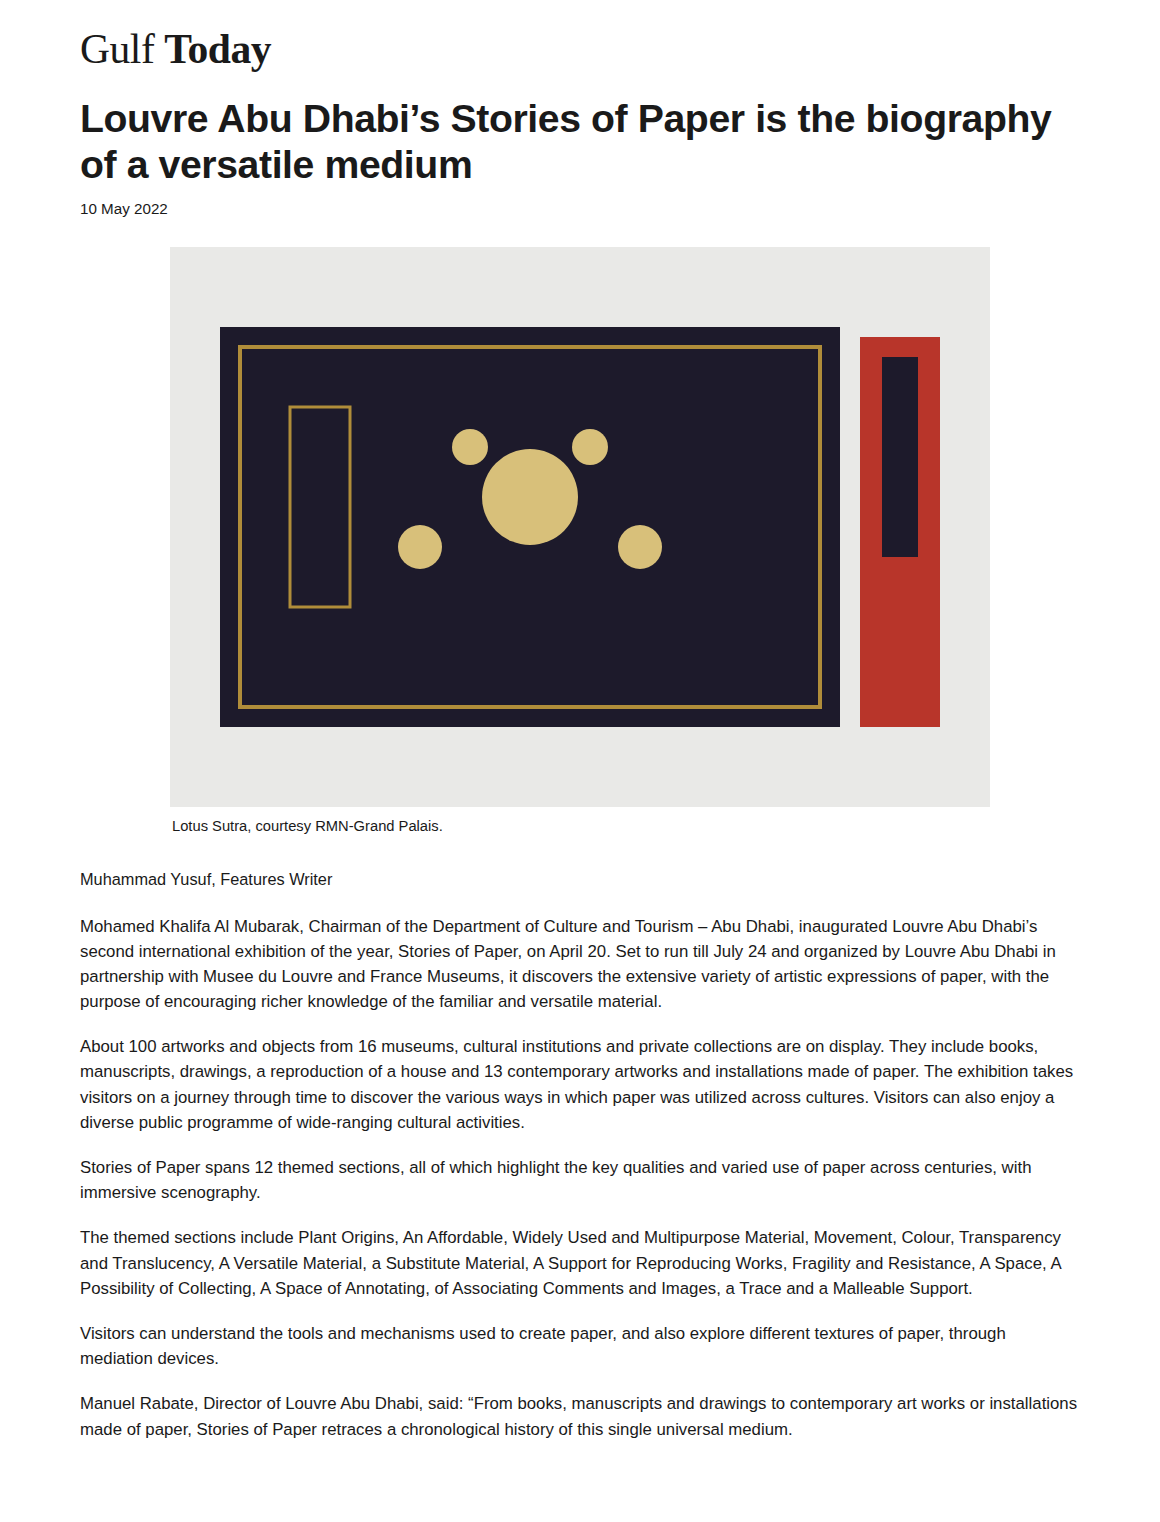Gulf Today
Louvre Abu Dhabi’s Stories of Paper is the biography of a versatile medium
10 May 2022
Lotus Sutra, courtesy RMN-Grand Palais.
Muhammad Yusuf, Features Writer
Mohamed Khalifa Al Mubarak, Chairman of the Department of Culture and Tourism – Abu Dhabi, inaugurated Louvre Abu Dhabi’s second international exhibition of the year, Stories of Paper, on April 20. Set to run till July 24 and organized by Louvre Abu Dhabi in partnership with Musee du Louvre and France Museums, it discovers the extensive variety of artistic expressions of paper, with the purpose of encouraging richer knowledge of the familiar and versatile material.
About 100 artworks and objects from 16 museums, cultural institutions and private collections are on display. They include books, manuscripts, drawings, a reproduction of a house and 13 contemporary artworks and installations made of paper. The exhibition takes visitors on a journey through time to discover the various ways in which paper was utilized across cultures. Visitors can also enjoy a diverse public programme of wide-ranging cultural activities.
Stories of Paper spans 12 themed sections, all of which highlight the key qualities and varied use of paper across centuries, with immersive scenography.
The themed sections include Plant Origins, An Affordable, Widely Used and Multipurpose Material, Movement, Colour, Transparency and Translucency, A Versatile Material, a Substitute Material, A Support for Reproducing Works, Fragility and Resistance, A Space, A Possibility of Collecting, A Space of Annotating, of Associating Comments and Images, a Trace and a Malleable Support.
Visitors can understand the tools and mechanisms used to create paper, and also explore different textures of paper, through mediation devices.
Manuel Rabate, Director of Louvre Abu Dhabi, said: “From books, manuscripts and drawings to contemporary art works or installations made of paper, Stories of Paper retraces a chronological history of this single universal medium.